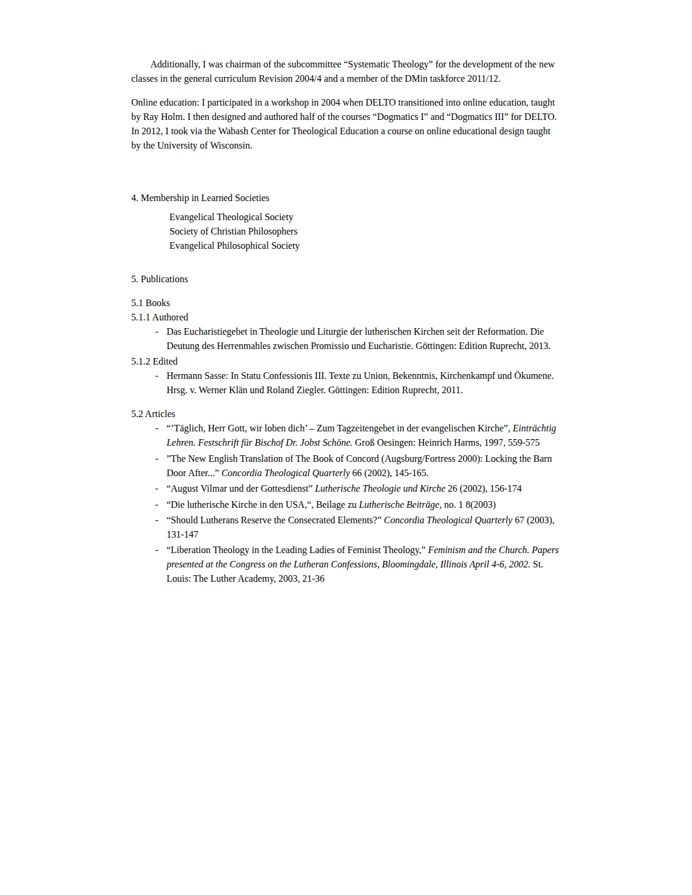Additionally, I was chairman of the subcommittee “Systematic Theology” for the development of the new classes in the general curriculum Revision 2004/4 and a member of the DMin taskforce 2011/12.
Online education: I participated in a workshop in 2004 when DELTO transitioned into online education, taught by Ray Holm. I then designed and authored half of the courses “Dogmatics I” and “Dogmatics III” for DELTO. In 2012, I took via the Wabash Center for Theological Education a course on online educational design taught by the University of Wisconsin.
4. Membership in Learned Societies
Evangelical Theological Society
Society of Christian Philosophers
Evangelical Philosophical Society
5. Publications
5.1 Books
5.1.1 Authored
Das Eucharistiegebet in Theologie und Liturgie der lutherischen Kirchen seit der Reformation. Die Deutung des Herrenmahles zwischen Promissio und Eucharistie. Göttingen: Edition Ruprecht, 2013.
5.1.2 Edited
Hermann Sasse: In Statu Confessionis III. Texte zu Union, Bekenntnis, Kirchenkampf und Ökumene. Hrsg. v. Werner Klän und Roland Ziegler. Göttingen: Edition Ruprecht, 2011.
5.2 Articles
“’Täglich, Herr Gott, wir loben dich’ – Zum Tagzeitengebet in der evangelischen Kirche”, Einträchtig Lehren. Festschrift für Bischof Dr. Jobst Schöne. Groß Oesingen: Heinrich Harms, 1997, 559-575
”The New English Translation of The Book of Concord (Augsburg/Fortress 2000): Locking the Barn Door After...” Concordia Theological Quarterly 66 (2002), 145-165.
“August Vilmar und der Gottesdienst” Lutherische Theologie und Kirche 26 (2002), 156-174
“Die lutherische Kirche in den USA,“, Beilage zu Lutherische Beiträge, no. 1 8(2003)
“Should Lutherans Reserve the Consecrated Elements?” Concordia Theological Quarterly 67 (2003), 131-147
“Liberation Theology in the Leading Ladies of Feminist Theology,” Feminism and the Church. Papers presented at the Congress on the Lutheran Confessions, Bloomingdale, Illinois April 4-6, 2002. St. Louis: The Luther Academy, 2003, 21-36